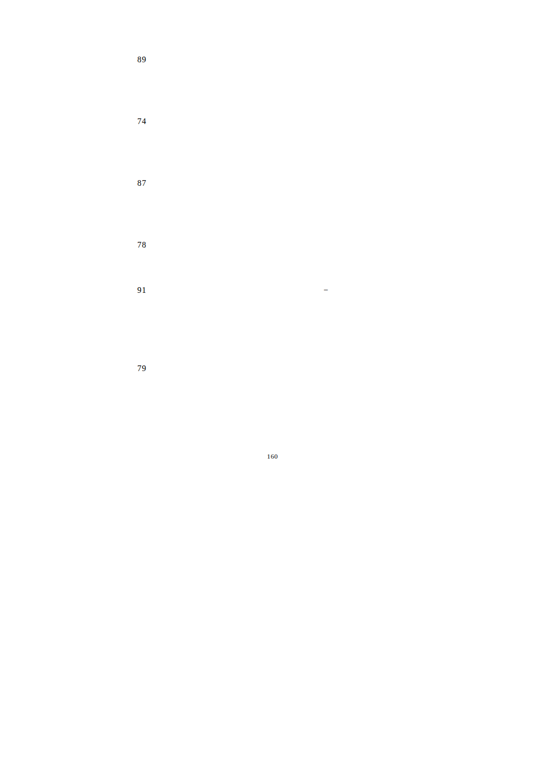89　 　　　　　　　　　　　　　　　　　　　　　
　　　　
　　　
　74　 　　　　　　　　　　　　　　　　　　　　
　　　　　　
　　　
　87　 　　　　　　　　　　　　　　　　　　　
　　　　　　　　　　　　
　　　　　
　78　 　　　　　　　　　　　　
　　　
　91　 　　　　　　　　　　　　　−　　　　　　
　　　　　　　　　　　　　　　　　　
　　
　　　
　79　 　　　　　　　　　　　　　　　　　　　　
　　　　　　　　
　　　
160